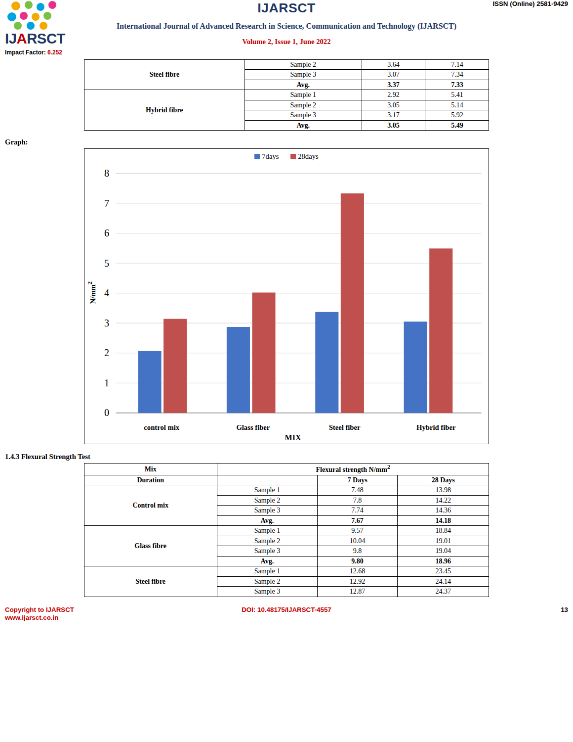IJARSCT
Impact Factor: 6.252
IJARSCT
International Journal of Advanced Research in Science, Communication and Technology (IJARSCT)
Volume 2, Issue 1, June 2022
ISSN (Online) 2581-9429
| Steel fibre | Sample 2 | 3.64 | 7.14 |
| Sample 3 | 3.07 | 7.34 |
| Avg. | 3.37 | 7.33 |
| Hybrid fibre | Sample 1 | 2.92 | 5.41 |
| Sample 2 | 3.05 | 5.14 |
| Sample 3 | 3.17 | 5.92 |
| Avg. | 3.05 | 5.49 |
Graph:
7days 28days
N/mm2
8 7 6 5 4 3 2 1 0
control mix
Glass fiber
Steel fiber
Hybrid fiber
MIX
1.4.3 Flexural Strength Test
| Mix | Flexural strength N/mm 2 |
| Duration | | 7 Days | 28 Days |
| Control mix | Sample 1 | 7.48 | 13.98 |
| Sample 2 | 7.8 | 14.22 |
| Sample 3 | 7.74 | 14.36 |
| Avg. | 7.67 | 14.18 |
| Glass fibre | Sample 1 | 9.57 | 18.84 |
| Sample 2 | 10.04 | 19.01 |
| Sample 3 | 9.8 | 19.04 |
| Avg. | 9.80 | 18.96 |
| Steel fibre | Sample 1 | 12.68 | 23.45 |
| Sample 2 | 12.92 | 24.14 |
| Sample 3 | 12.87 | 24.37 |
Copyright to IJARSCT
www.ijarsct.co.in
DOI: 10.48175/IJARSCT-4557
13